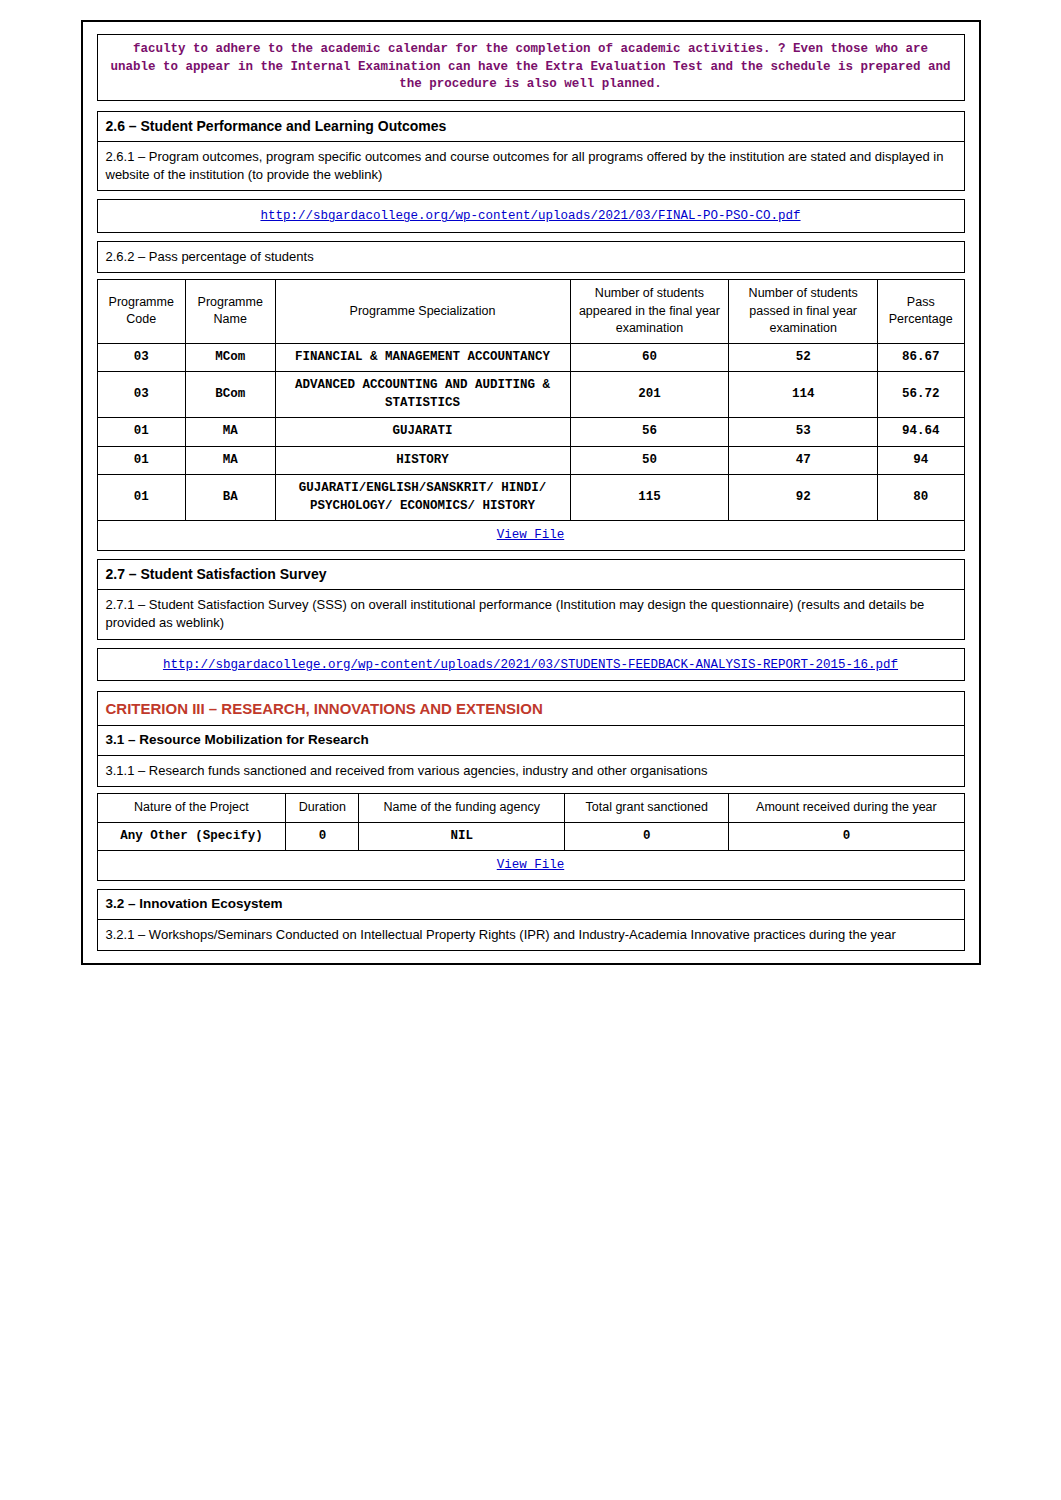faculty to adhere to the academic calendar for the completion of academic activities. ? Even those who are unable to appear in the Internal Examination can have the Extra Evaluation Test and the schedule is prepared and the procedure is also well planned.
2.6 – Student Performance and Learning Outcomes
2.6.1 – Program outcomes, program specific outcomes and course outcomes for all programs offered by the institution are stated and displayed in website of the institution (to provide the weblink)
http://sbgardacollege.org/wp-content/uploads/2021/03/FINAL-PO-PSO-CO.pdf
2.6.2 – Pass percentage of students
| Programme Code | Programme Name | Programme Specialization | Number of students appeared in the final year examination | Number of students passed in final year examination | Pass Percentage |
| --- | --- | --- | --- | --- | --- |
| 03 | MCom | FINANCIAL & MANAGEMENT ACCOUNTANCY | 60 | 52 | 86.67 |
| 03 | BCom | ADVANCED ACCOUNTING AND AUDITING & STATISTICS | 201 | 114 | 56.72 |
| 01 | MA | GUJARATI | 56 | 53 | 94.64 |
| 01 | MA | HISTORY | 50 | 47 | 94 |
| 01 | BA | GUJARATI/ENGLISH/SANSKRIT/ HINDI/ PSYCHOLOGY/ ECONOMICS/ HISTORY | 115 | 92 | 80 |
| View File |
2.7 – Student Satisfaction Survey
2.7.1 – Student Satisfaction Survey (SSS) on overall institutional performance (Institution may design the questionnaire) (results and details be provided as weblink)
http://sbgardacollege.org/wp-content/uploads/2021/03/STUDENTS-FEEDBACK-ANALYSIS-REPORT-2015-16.pdf
CRITERION III – RESEARCH, INNOVATIONS AND EXTENSION
3.1 – Resource Mobilization for Research
3.1.1 – Research funds sanctioned and received from various agencies, industry and other organisations
| Nature of the Project | Duration | Name of the funding agency | Total grant sanctioned | Amount received during the year |
| --- | --- | --- | --- | --- |
| Any Other (Specify) | 0 | NIL | 0 | 0 |
| View File |
3.2 – Innovation Ecosystem
3.2.1 – Workshops/Seminars Conducted on Intellectual Property Rights (IPR) and Industry-Academia Innovative practices during the year